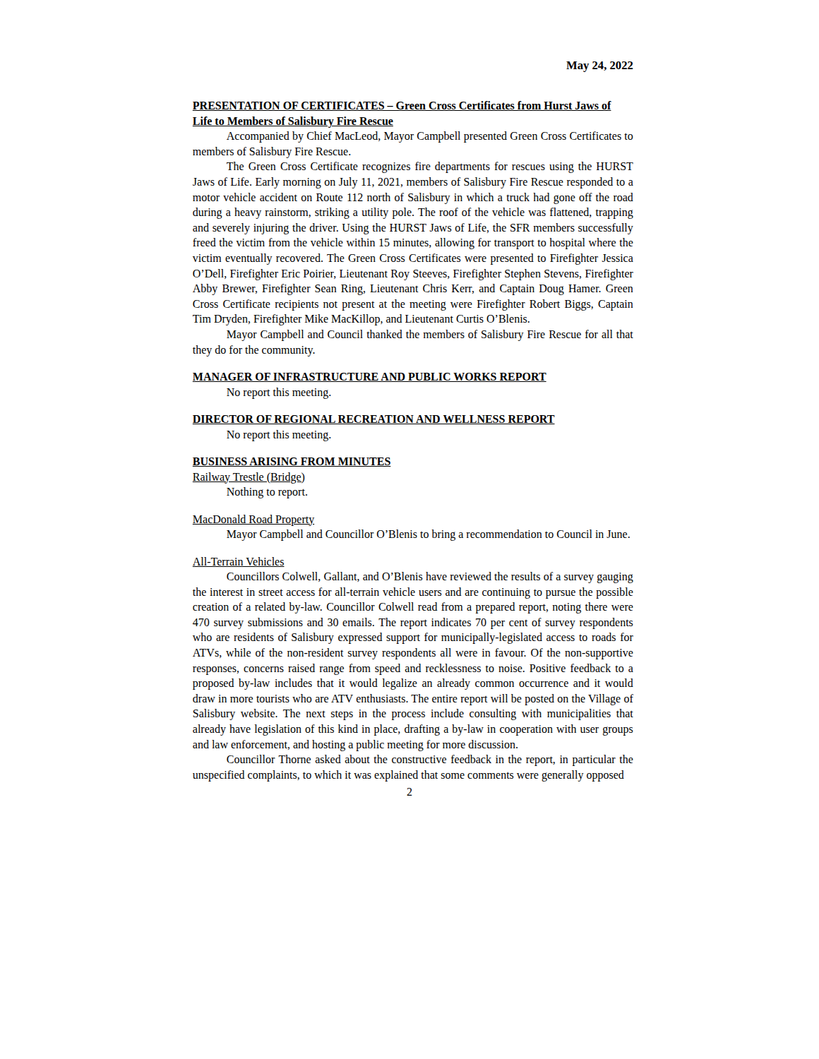May 24, 2022
PRESENTATION OF CERTIFICATES – Green Cross Certificates from Hurst Jaws of Life to Members of Salisbury Fire Rescue
Accompanied by Chief MacLeod, Mayor Campbell presented Green Cross Certificates to members of Salisbury Fire Rescue.
The Green Cross Certificate recognizes fire departments for rescues using the HURST Jaws of Life. Early morning on July 11, 2021, members of Salisbury Fire Rescue responded to a motor vehicle accident on Route 112 north of Salisbury in which a truck had gone off the road during a heavy rainstorm, striking a utility pole. The roof of the vehicle was flattened, trapping and severely injuring the driver. Using the HURST Jaws of Life, the SFR members successfully freed the victim from the vehicle within 15 minutes, allowing for transport to hospital where the victim eventually recovered. The Green Cross Certificates were presented to Firefighter Jessica O’Dell, Firefighter Eric Poirier, Lieutenant Roy Steeves, Firefighter Stephen Stevens, Firefighter Abby Brewer, Firefighter Sean Ring, Lieutenant Chris Kerr, and Captain Doug Hamer. Green Cross Certificate recipients not present at the meeting were Firefighter Robert Biggs, Captain Tim Dryden, Firefighter Mike MacKillop, and Lieutenant Curtis O’Blenis.
Mayor Campbell and Council thanked the members of Salisbury Fire Rescue for all that they do for the community.
MANAGER OF INFRASTRUCTURE AND PUBLIC WORKS REPORT
No report this meeting.
DIRECTOR OF REGIONAL RECREATION AND WELLNESS REPORT
No report this meeting.
BUSINESS ARISING FROM MINUTES
Railway Trestle (Bridge)
Nothing to report.
MacDonald Road Property
Mayor Campbell and Councillor O’Blenis to bring a recommendation to Council in June.
All-Terrain Vehicles
Councillors Colwell, Gallant, and O’Blenis have reviewed the results of a survey gauging the interest in street access for all-terrain vehicle users and are continuing to pursue the possible creation of a related by-law. Councillor Colwell read from a prepared report, noting there were 470 survey submissions and 30 emails. The report indicates 70 per cent of survey respondents who are residents of Salisbury expressed support for municipally-legislated access to roads for ATVs, while of the non-resident survey respondents all were in favour. Of the non-supportive responses, concerns raised range from speed and recklessness to noise. Positive feedback to a proposed by-law includes that it would legalize an already common occurrence and it would draw in more tourists who are ATV enthusiasts. The entire report will be posted on the Village of Salisbury website. The next steps in the process include consulting with municipalities that already have legislation of this kind in place, drafting a by-law in cooperation with user groups and law enforcement, and hosting a public meeting for more discussion.
Councillor Thorne asked about the constructive feedback in the report, in particular the unspecified complaints, to which it was explained that some comments were generally opposed
2